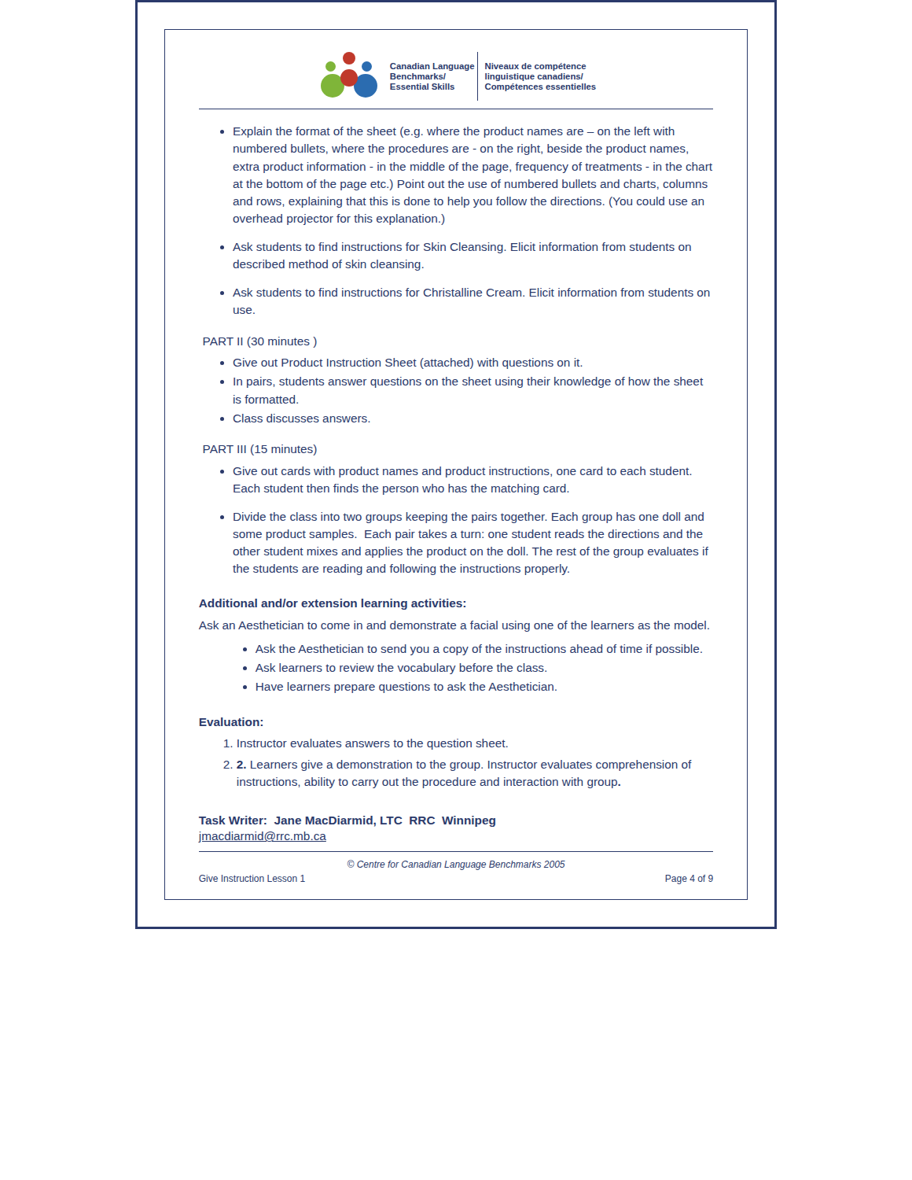| | Canadian Language Benchmarks/ Essential Skills | Niveaux de compétence linguistique canadiens/ Compétences essentielles |
Explain the format of the sheet (e.g. where the product names are – on the left with numbered bullets, where the procedures are - on the right, beside the product names, extra product information - in the middle of the page, frequency of treatments - in the chart at the bottom of the page etc.) Point out the use of numbered bullets and charts, columns and rows, explaining that this is done to help you follow the directions. (You could use an overhead projector for this explanation.)
Ask students to find instructions for Skin Cleansing. Elicit information from students on described method of skin cleansing.
Ask students to find instructions for Christalline Cream. Elicit information from students on use.
PART II (30 minutes )
Give out Product Instruction Sheet (attached) with questions on it.
In pairs, students answer questions on the sheet using their knowledge of how the sheet is formatted.
Class discusses answers.
PART III (15 minutes)
Give out cards with product names and product instructions, one card to each student. Each student then finds the person who has the matching card.
Divide the class into two groups keeping the pairs together. Each group has one doll and some product samples. Each pair takes a turn: one student reads the directions and the other student mixes and applies the product on the doll. The rest of the group evaluates if the students are reading and following the instructions properly.
Additional and/or extension learning activities:
Ask an Aesthetician to come in and demonstrate a facial using one of the learners as the model.
Ask the Aesthetician to send you a copy of the instructions ahead of time if possible.
Ask learners to review the vocabulary before the class.
Have learners prepare questions to ask the Aesthetician.
Evaluation:
Instructor evaluates answers to the question sheet.
2. Learners give a demonstration to the group. Instructor evaluates comprehension of instructions, ability to carry out the procedure and interaction with group.
Task Writer: Jane MacDiarmid, LTC RRC Winnipeg
jmacdiarmid@rrc.mb.ca
© Centre for Canadian Language Benchmarks 2005
Give Instruction Lesson 1 Page 4 of 9